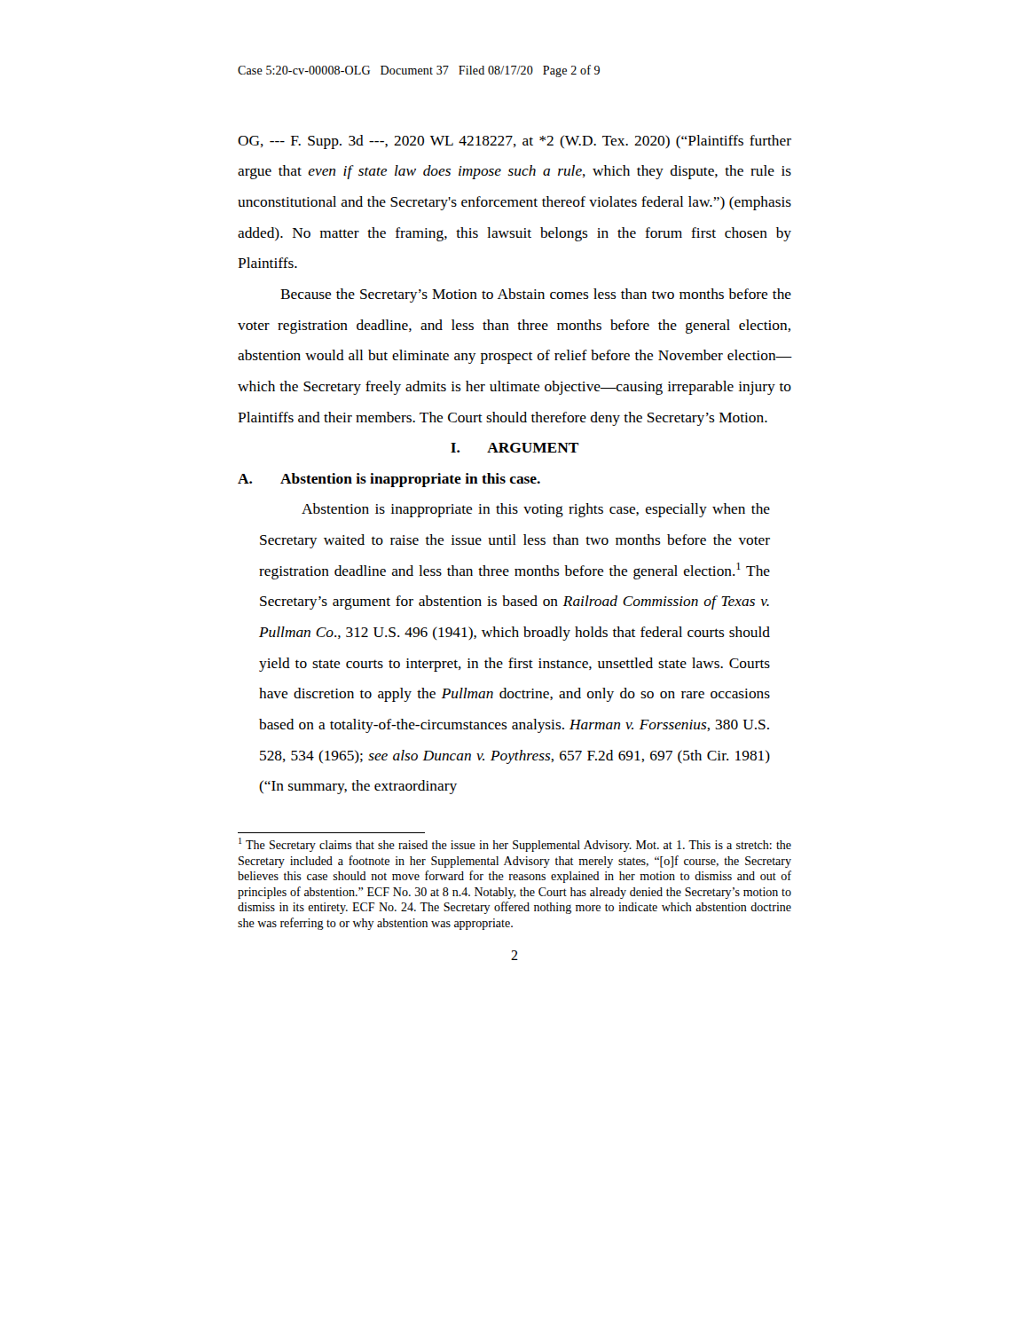Case 5:20-cv-00008-OLG Document 37 Filed 08/17/20 Page 2 of 9
OG, --- F. Supp. 3d ---, 2020 WL 4218227, at *2 (W.D. Tex. 2020) (“Plaintiffs further argue that even if state law does impose such a rule, which they dispute, the rule is unconstitutional and the Secretary's enforcement thereof violates federal law.”) (emphasis added). No matter the framing, this lawsuit belongs in the forum first chosen by Plaintiffs.
Because the Secretary’s Motion to Abstain comes less than two months before the voter registration deadline, and less than three months before the general election, abstention would all but eliminate any prospect of relief before the November election—which the Secretary freely admits is her ultimate objective—causing irreparable injury to Plaintiffs and their members. The Court should therefore deny the Secretary’s Motion.
I. ARGUMENT
A. Abstention is inappropriate in this case.
Abstention is inappropriate in this voting rights case, especially when the Secretary waited to raise the issue until less than two months before the voter registration deadline and less than three months before the general election.1 The Secretary’s argument for abstention is based on Railroad Commission of Texas v. Pullman Co., 312 U.S. 496 (1941), which broadly holds that federal courts should yield to state courts to interpret, in the first instance, unsettled state laws. Courts have discretion to apply the Pullman doctrine, and only do so on rare occasions based on a totality-of-the-circumstances analysis. Harman v. Forssenius, 380 U.S. 528, 534 (1965); see also Duncan v. Poythress, 657 F.2d 691, 697 (5th Cir. 1981) (“In summary, the extraordinary
1 The Secretary claims that she raised the issue in her Supplemental Advisory. Mot. at 1. This is a stretch: the Secretary included a footnote in her Supplemental Advisory that merely states, “[o]f course, the Secretary believes this case should not move forward for the reasons explained in her motion to dismiss and out of principles of abstention.” ECF No. 30 at 8 n.4. Notably, the Court has already denied the Secretary’s motion to dismiss in its entirety. ECF No. 24. The Secretary offered nothing more to indicate which abstention doctrine she was referring to or why abstention was appropriate.
2